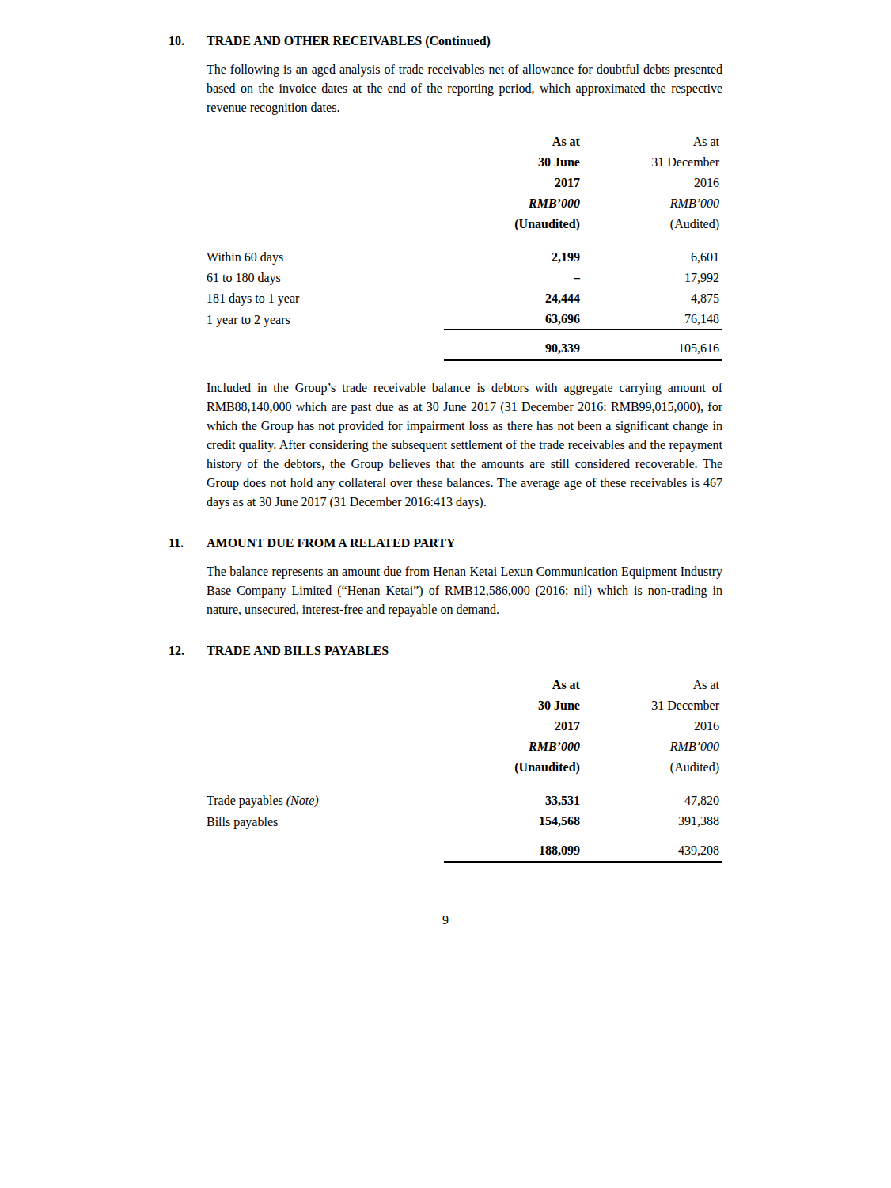10. TRADE AND OTHER RECEIVABLES (Continued)
The following is an aged analysis of trade receivables net of allowance for doubtful debts presented based on the invoice dates at the end of the reporting period, which approximated the respective revenue recognition dates.
| | As at | As at |
| | 30 June | 31 December |
| | 2017 | 2016 |
| | RMB’000 | RMB’000 |
| | (Unaudited) | (Audited) |
| Within 60 days | 2,199 | 6,601 |
| 61 to 180 days | – | 17,992 |
| 181 days to 1 year | 24,444 | 4,875 |
| 1 year to 2 years | 63,696 | 76,148 |
| | 90,339 | 105,616 |
Included in the Group’s trade receivable balance is debtors with aggregate carrying amount of RMB88,140,000 which are past due as at 30 June 2017 (31 December 2016: RMB99,015,000), for which the Group has not provided for impairment loss as there has not been a significant change in credit quality. After considering the subsequent settlement of the trade receivables and the repayment history of the debtors, the Group believes that the amounts are still considered recoverable. The Group does not hold any collateral over these balances. The average age of these receivables is 467 days as at 30 June 2017 (31 December 2016:413 days).
11. AMOUNT DUE FROM A RELATED PARTY
The balance represents an amount due from Henan Ketai Lexun Communication Equipment Industry Base Company Limited (“Henan Ketai”) of RMB12,586,000 (2016: nil) which is non-trading in nature, unsecured, interest-free and repayable on demand.
12. TRADE AND BILLS PAYABLES
| | As at | As at |
| | 30 June | 31 December |
| | 2017 | 2016 |
| | RMB’000 | RMB’000 |
| | (Unaudited) | (Audited) |
| Trade payables (Note) | 33,531 | 47,820 |
| Bills payables | 154,568 | 391,388 |
| | 188,099 | 439,208 |
9